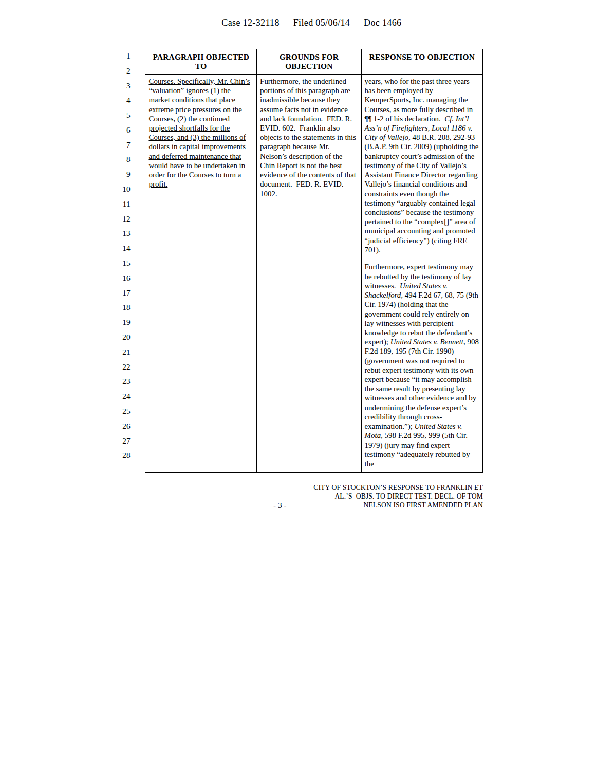Case 12-32118 Filed 05/06/14 Doc 1466
1
2
3
4
5
6
7
8
9
10
11
12
13
14
15
16
17
18
19
20
21
22
23
24
25
26
27
28
| PARAGRAPH OBJECTED TO | GROUNDS FOR OBJECTION | RESPONSE TO OBJECTION |
| --- | --- | --- |
| Courses. Specifically, Mr. Chin’s “valuation” ignores (1) the market conditions that place extreme price pressures on the Courses, (2) the continued projected shortfalls for the Courses, and (3) the millions of dollars in capital improvements and deferred maintenance that would have to be undertaken in order for the Courses to turn a profit. | Furthermore, the underlined portions of this paragraph are inadmissible because they assume facts not in evidence and lack foundation. FED. R. EVID. 602. Franklin also objects to the statements in this paragraph because Mr. Nelson’s description of the Chin Report is not the best evidence of the contents of that document. FED. R. EVID. 1002. | years, who for the past three years has been employed by KemperSports, Inc. managing the Courses, as more fully described in ¶¶ 1-2 of his declaration. Cf. Int’l Ass’n of Firefighters, Local 1186 v. City of Vallejo , 48 B.R. 208, 292-93 (B.A.P. 9th Cir. 2009) (upholding the bankruptcy court’s admission of the testimony of the City of Vallejo’s Assistant Finance Director regarding Vallejo’s financial conditions and constraints even though the testimony “arguably contained legal conclusions” because the testimony pertained to the “complex[]” area of municipal accounting and promoted “judicial efficiency”) (citing FRE 701). Furthermore, expert testimony may be rebutted by the testimony of lay witnesses. United States v. Shackelford , 494 F.2d 67, 68, 75 (9th Cir. 1974) (holding that the government could rely entirely on lay witnesses with percipient knowledge to rebut the defendant’s expert); United States v. Bennett , 908 F.2d 189, 195 (7th Cir. 1990) (government was not required to rebut expert testimony with its own expert because “it may accomplish the same result by presenting lay witnesses and other evidence and by undermining the defense expert’s credibility through cross-examination.”); United States v. Mota , 598 F.2d 995, 999 (5th Cir. 1979) (jury may find expert testimony “adequately rebutted by the |
- 3 -
CITY OF STOCKTON’S RESPONSE TO FRANKLIN ET
AL.’S OBJS. TO DIRECT TEST. DECL. OF TOM
NELSON ISO FIRST AMENDED PLAN